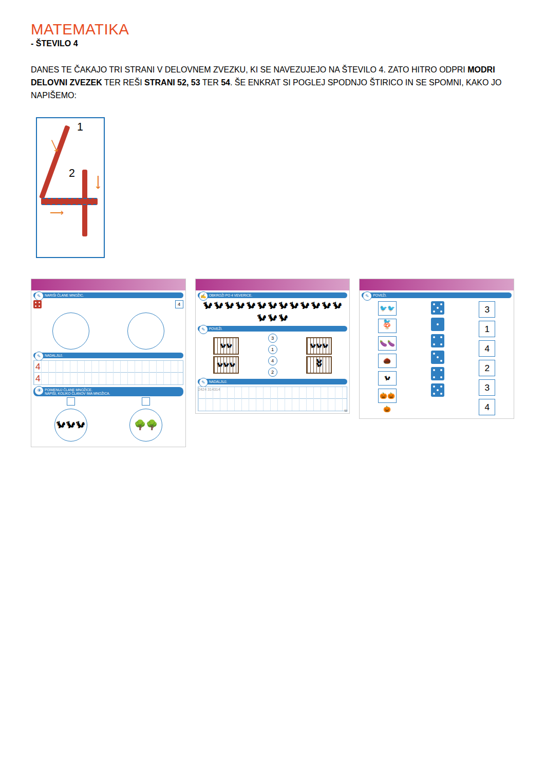MATEMATIKA
- ŠTEVILO 4
DANES TE ČAKAJO TRI STRANI V DELOVNEM ZVEZKU, KI SE NAVEZUJEJO NA ŠTEVILO 4. ZATO HITRO ODPRI MODRI DELOVNI ZVEZEK TER REŠI STRANI 52, 53 TER 54. ŠE ENKRAT SI POGLEJ SPODNJO ŠTIRICO IN SE SPOMNI, KAKO JO NAPIŠEMO:
1 2 ⟶ ⟶ ⟶
✎NARIŠI ČLANE MNOŽIC.
4
✎NADALJUJ.
4 4
👁POIMENUJ ČLANE MNOŽICE.
NAPIŠI, KOLIKO ČLANOV IMA MNOŽICA.
🐿🐿🐿
🌳🌳🌳
✍OBKROŽI PO 4 VEVERICE.
🐿🐿🐿🐿 🐿🐿🐿🐿 🐿🐿🐿🐿 🐿🐿🐿🐿
✎POVEŽI.
🐿🐿
🐿🐿🐿
3
1
4
2
🐿🐿🐿🐿
🐿
✎NADALJUJ.
2424 314314
53
✎POVEŽI.
🐦🐦🐦
🍄
🍆🍆
🌰
🐿
🎃🎃🎃
3
1
4
2
3
4